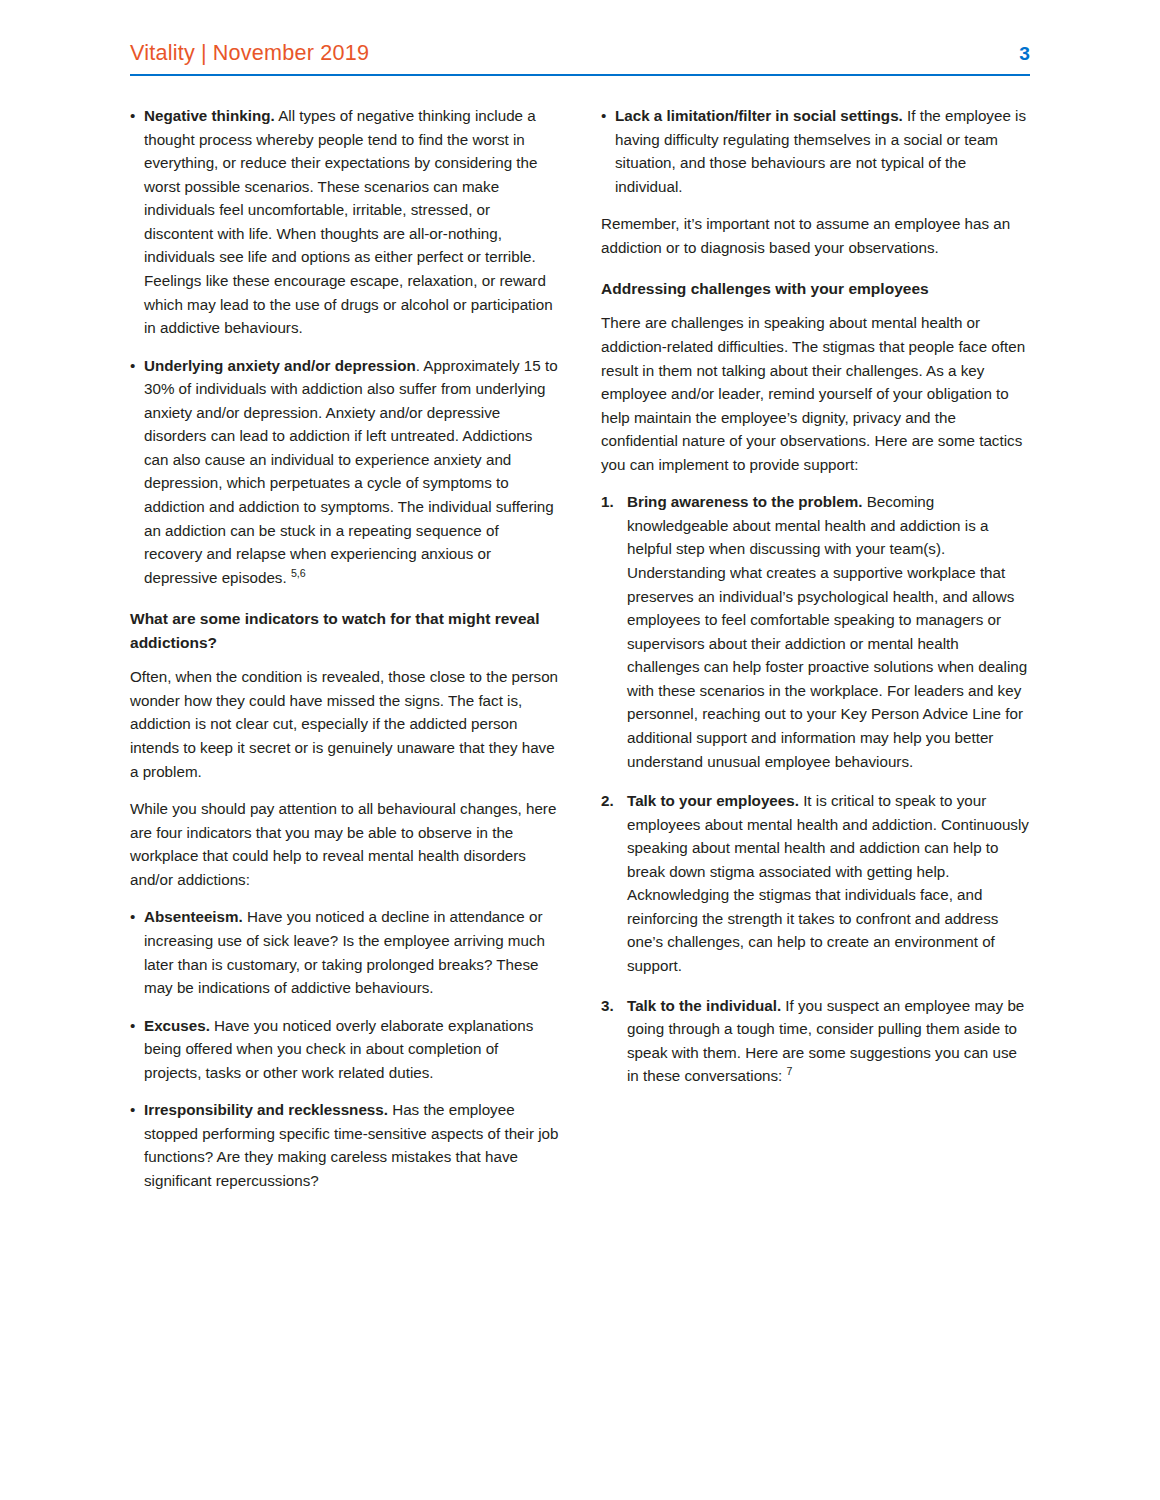Vitality|November 2019
3
Negative thinking. All types of negative thinking include a thought process whereby people tend to find the worst in everything, or reduce their expectations by considering the worst possible scenarios. These scenarios can make individuals feel uncomfortable, irritable, stressed, or discontent with life. When thoughts are all-or-nothing, individuals see life and options as either perfect or terrible. Feelings like these encourage escape, relaxation, or reward which may lead to the use of drugs or alcohol or participation in addictive behaviours.
Underlying anxiety and/or depression. Approximately 15 to 30% of individuals with addiction also suffer from underlying anxiety and/or depression. Anxiety and/or depressive disorders can lead to addiction if left untreated. Addictions can also cause an individual to experience anxiety and depression, which perpetuates a cycle of symptoms to addiction and addiction to symptoms. The individual suffering an addiction can be stuck in a repeating sequence of recovery and relapse when experiencing anxious or depressive episodes. 5,6
What are some indicators to watch for that might reveal addictions?
Often, when the condition is revealed, those close to the person wonder how they could have missed the signs. The fact is, addiction is not clear cut, especially if the addicted person intends to keep it secret or is genuinely unaware that they have a problem.
While you should pay attention to all behavioural changes, here are four indicators that you may be able to observe in the workplace that could help to reveal mental health disorders and/or addictions:
Absenteeism. Have you noticed a decline in attendance or increasing use of sick leave? Is the employee arriving much later than is customary, or taking prolonged breaks? These may be indications of addictive behaviours.
Excuses. Have you noticed overly elaborate explanations being offered when you check in about completion of projects, tasks or other work related duties.
Irresponsibility and recklessness. Has the employee stopped performing specific time-sensitive aspects of their job functions? Are they making careless mistakes that have significant repercussions?
Lack a limitation/filter in social settings. If the employee is having difficulty regulating themselves in a social or team situation, and those behaviours are not typical of the individual.
Remember, it’s important not to assume an employee has an addiction or to diagnosis based your observations.
Addressing challenges with your employees
There are challenges in speaking about mental health or addiction-related difficulties. The stigmas that people face often result in them not talking about their challenges. As a key employee and/or leader, remind yourself of your obligation to help maintain the employee’s dignity, privacy and the confidential nature of your observations. Here are some tactics you can implement to provide support:
Bring awareness to the problem. Becoming knowledgeable about mental health and addiction is a helpful step when discussing with your team(s). Understanding what creates a supportive workplace that preserves an individual’s psychological health, and allows employees to feel comfortable speaking to managers or supervisors about their addiction or mental health challenges can help foster proactive solutions when dealing with these scenarios in the workplace. For leaders and key personnel, reaching out to your Key Person Advice Line for additional support and information may help you better understand unusual employee behaviours.
Talk to your employees. It is critical to speak to your employees about mental health and addiction. Continuously speaking about mental health and addiction can help to break down stigma associated with getting help. Acknowledging the stigmas that individuals face, and reinforcing the strength it takes to confront and address one’s challenges, can help to create an environment of support.
Talk to the individual. If you suspect an employee may be going through a tough time, consider pulling them aside to speak with them. Here are some suggestions you can use in these conversations: 7